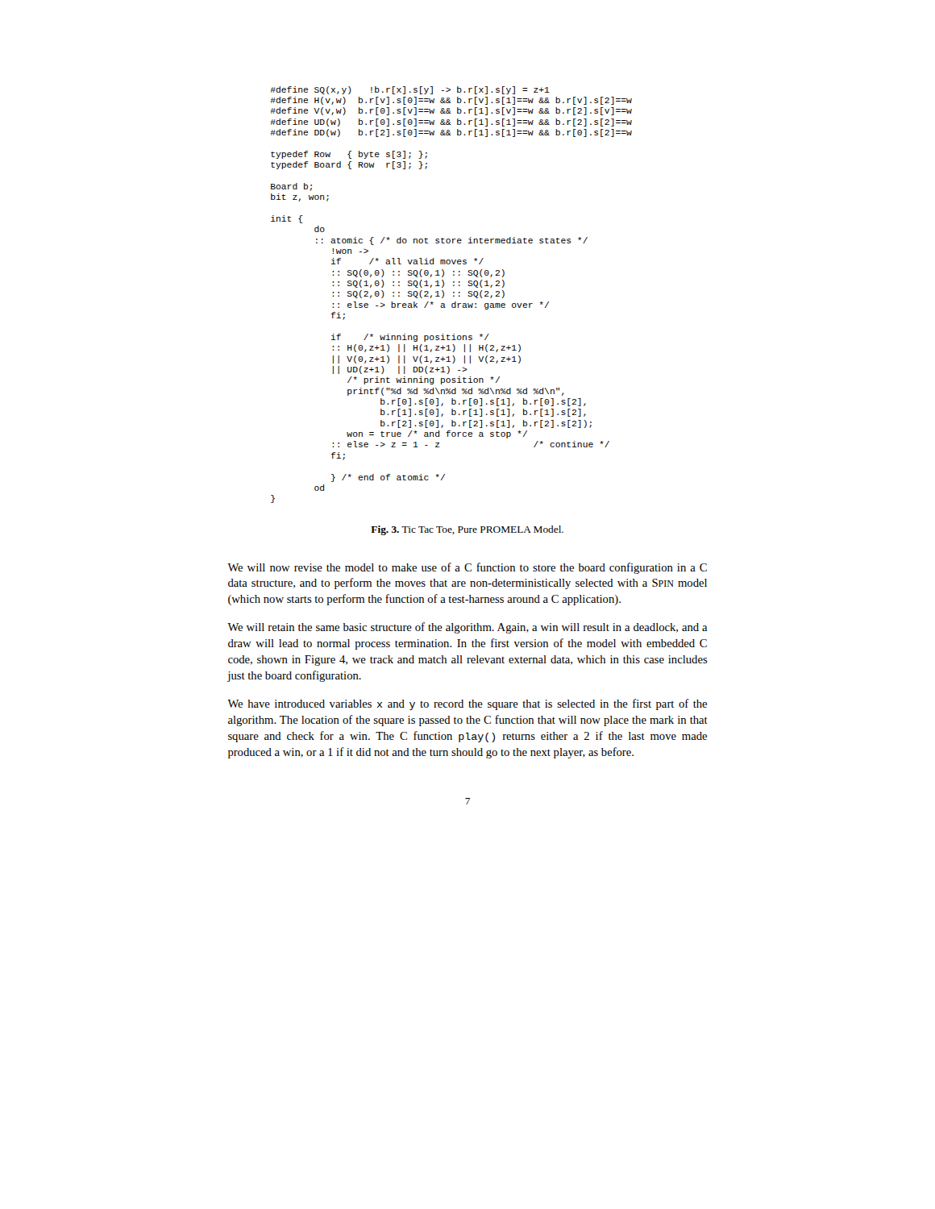#define SQ(x,y)   !b.r[x].s[y] -> b.r[x].s[y] = z+1
#define H(v,w)  b.r[v].s[0]==w && b.r[v].s[1]==w && b.r[v].s[2]==w
#define V(v,w)  b.r[0].s[v]==w && b.r[1].s[v]==w && b.r[2].s[v]==w
#define UD(w)   b.r[0].s[0]==w && b.r[1].s[1]==w && b.r[2].s[2]==w
#define DD(w)   b.r[2].s[0]==w && b.r[1].s[1]==w && b.r[0].s[2]==w

typedef Row   { byte s[3]; };
typedef Board { Row  r[3]; };

Board b;
bit z, won;

init {
        do
        :: atomic { /* do not store intermediate states */
           !won ->
           if     /* all valid moves */
           :: SQ(0,0) :: SQ(0,1) :: SQ(0,2)
           :: SQ(1,0) :: SQ(1,1) :: SQ(1,2)
           :: SQ(2,0) :: SQ(2,1) :: SQ(2,2)
           :: else -> break /* a draw: game over */
           fi;

           if    /* winning positions */
           :: H(0,z+1) || H(1,z+1) || H(2,z+1)
           || V(0,z+1) || V(1,z+1) || V(2,z+1)
           || UD(z+1)  || DD(z+1) ->
              /* print winning position */
              printf("%d %d %d\n%d %d %d\n%d %d %d\n",
                    b.r[0].s[0], b.r[0].s[1], b.r[0].s[2],
                    b.r[1].s[0], b.r[1].s[1], b.r[1].s[2],
                    b.r[2].s[0], b.r[2].s[1], b.r[2].s[2]);
              won = true /* and force a stop */
           :: else -> z = 1 - z                 /* continue */
           fi;

           } /* end of atomic */
        od
}
Fig. 3. Tic Tac Toe, Pure PROMELA Model.
We will now revise the model to make use of a C function to store the board configuration in a C data structure, and to perform the moves that are non-deterministically selected with a SPIN model (which now starts to perform the function of a test-harness around a C application).
We will retain the same basic structure of the algorithm. Again, a win will result in a deadlock, and a draw will lead to normal process termination. In the first version of the model with embedded C code, shown in Figure 4, we track and match all relevant external data, which in this case includes just the board configuration.
We have introduced variables x and y to record the square that is selected in the first part of the algorithm. The location of the square is passed to the C function that will now place the mark in that square and check for a win. The C function play() returns either a 2 if the last move made produced a win, or a 1 if it did not and the turn should go to the next player, as before.
7